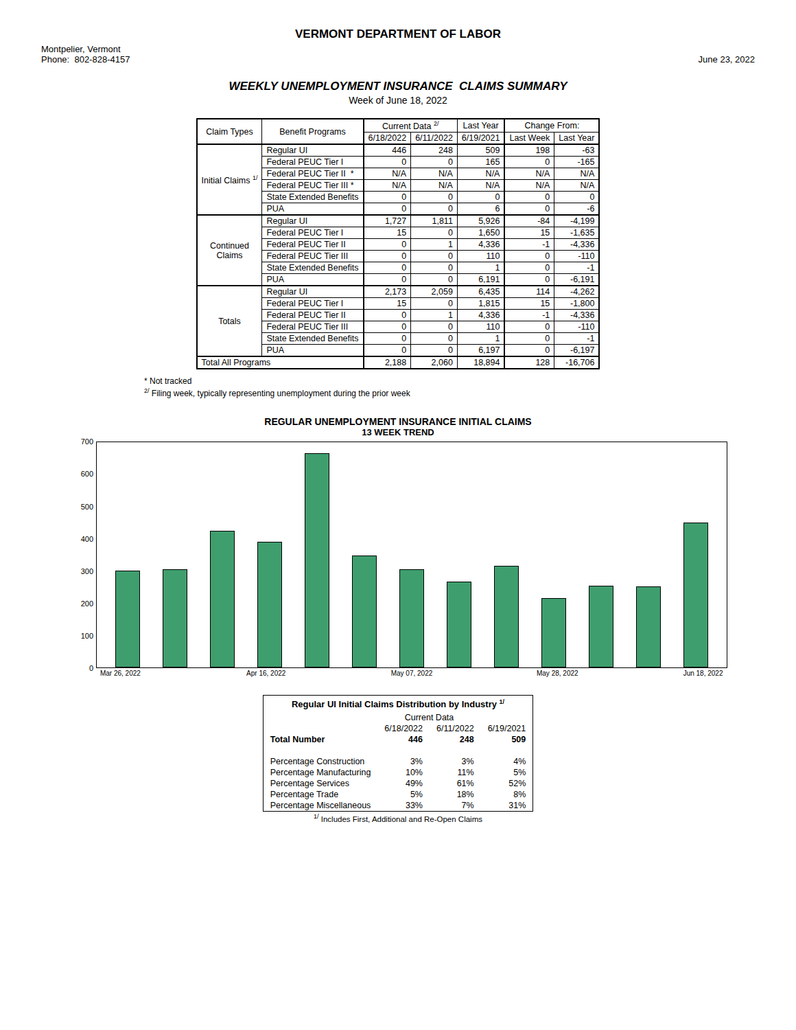VERMONT DEPARTMENT OF LABOR
Montpelier, Vermont
Phone: 802-828-4157
June 23, 2022
WEEKLY UNEMPLOYMENT INSURANCE CLAIMS SUMMARY
Week of June 18, 2022
| Claim Types | Benefit Programs | Current Data 2/ | Last Year | Change From: |
| --- | --- | --- | --- | --- |
| 6/18/2022 | 6/11/2022 | 6/19/2021 | Last Week | Last Year |
| Initial Claims 1/ | Regular UI | 446 | 248 | 509 | 198 | -63 |
| Federal PEUC Tier I | 0 | 0 | 165 | 0 | -165 |
| Federal PEUC Tier II * | N/A | N/A | N/A | N/A | N/A |
| Federal PEUC Tier III * | N/A | N/A | N/A | N/A | N/A |
| State Extended Benefits | 0 | 0 | 0 | 0 | 0 |
| PUA | 0 | 0 | 6 | 0 | -6 |
| Continued Claims | Regular UI | 1,727 | 1,811 | 5,926 | -84 | -4,199 |
| Federal PEUC Tier I | 15 | 0 | 1,650 | 15 | -1,635 |
| Federal PEUC Tier II | 0 | 1 | 4,336 | -1 | -4,336 |
| Federal PEUC Tier III | 0 | 0 | 110 | 0 | -110 |
| State Extended Benefits | 0 | 0 | 1 | 0 | -1 |
| PUA | 0 | 0 | 6,191 | 0 | -6,191 |
| Totals | Regular UI | 2,173 | 2,059 | 6,435 | 114 | -4,262 |
| Federal PEUC Tier I | 15 | 0 | 1,815 | 15 | -1,800 |
| Federal PEUC Tier II | 0 | 1 | 4,336 | -1 | -4,336 |
| Federal PEUC Tier III | 0 | 0 | 110 | 0 | -110 |
| State Extended Benefits | 0 | 0 | 1 | 0 | -1 |
| PUA | 0 | 0 | 6,197 | 0 | -6,197 |
| Total All Programs | 2,188 | 2,060 | 18,894 | 128 | -16,706 |
* Not tracked
2/ Filing week, typically representing unemployment during the prior week
REGULAR UNEMPLOYMENT INSURANCE INITIAL CLAIMS
13 WEEK TREND
700 600 500 400 300 200 100 0
Mar 26, 2022
Apr 16, 2022
May 07, 2022
May 28, 2022
Jun 18, 2022
| Regular UI Initial Claims Distribution by Industry 1/ |
| | Current Data | |
| | 6/18/2022 | 6/11/2022 | 6/19/2021 |
| Total Number | 446 | 248 | 509 |
| Percentage Construction | 3% | 3% | 4% |
| Percentage Manufacturing | 10% | 11% | 5% |
| Percentage Services | 49% | 61% | 52% |
| Percentage Trade | 5% | 18% | 8% |
| Percentage Miscellaneous | 33% | 7% | 31% |
1/ Includes First, Additional and Re-Open Claims